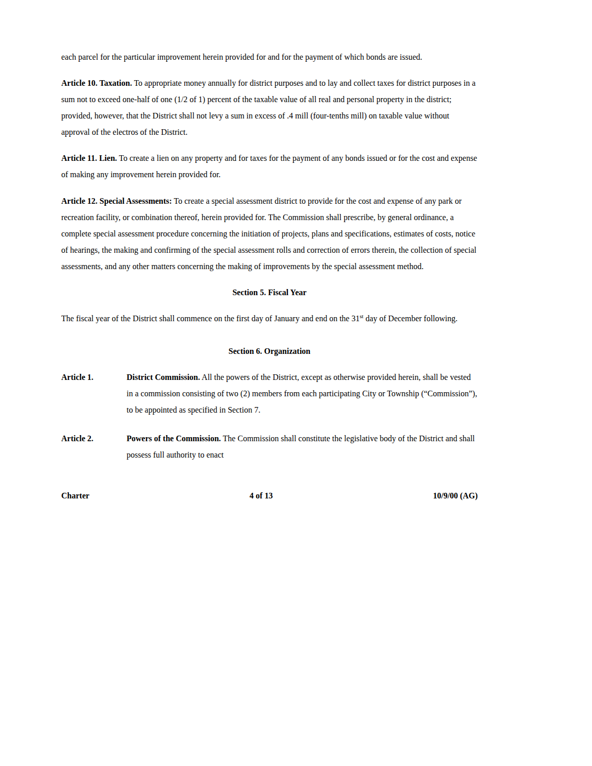each parcel for the particular improvement herein provided for and for the payment of which bonds are issued.
Article 10. Taxation. To appropriate money annually for district purposes and to lay and collect taxes for district purposes in a sum not to exceed one-half of one (1/2 of 1) percent of the taxable value of all real and personal property in the district; provided, however, that the District shall not levy a sum in excess of .4 mill (four-tenths mill) on taxable value without approval of the electros of the District.
Article 11. Lien. To create a lien on any property and for taxes for the payment of any bonds issued or for the cost and expense of making any improvement herein provided for.
Article 12. Special Assessments: To create a special assessment district to provide for the cost and expense of any park or recreation facility, or combination thereof, herein provided for. The Commission shall prescribe, by general ordinance, a complete special assessment procedure concerning the initiation of projects, plans and specifications, estimates of costs, notice of hearings, the making and confirming of the special assessment rolls and correction of errors therein, the collection of special assessments, and any other matters concerning the making of improvements by the special assessment method.
Section 5. Fiscal Year
The fiscal year of the District shall commence on the first day of January and end on the 31st day of December following.
Section 6. Organization
Article 1.
District Commission. All the powers of the District, except as otherwise provided herein, shall be vested in a commission consisting of two (2) members from each participating City or Township (“Commission”), to be appointed as specified in Section 7.
Article 2.
Powers of the Commission. The Commission shall constitute the legislative body of the District and shall possess full authority to enact
Charter
4 of 13
10/9/00 (AG)